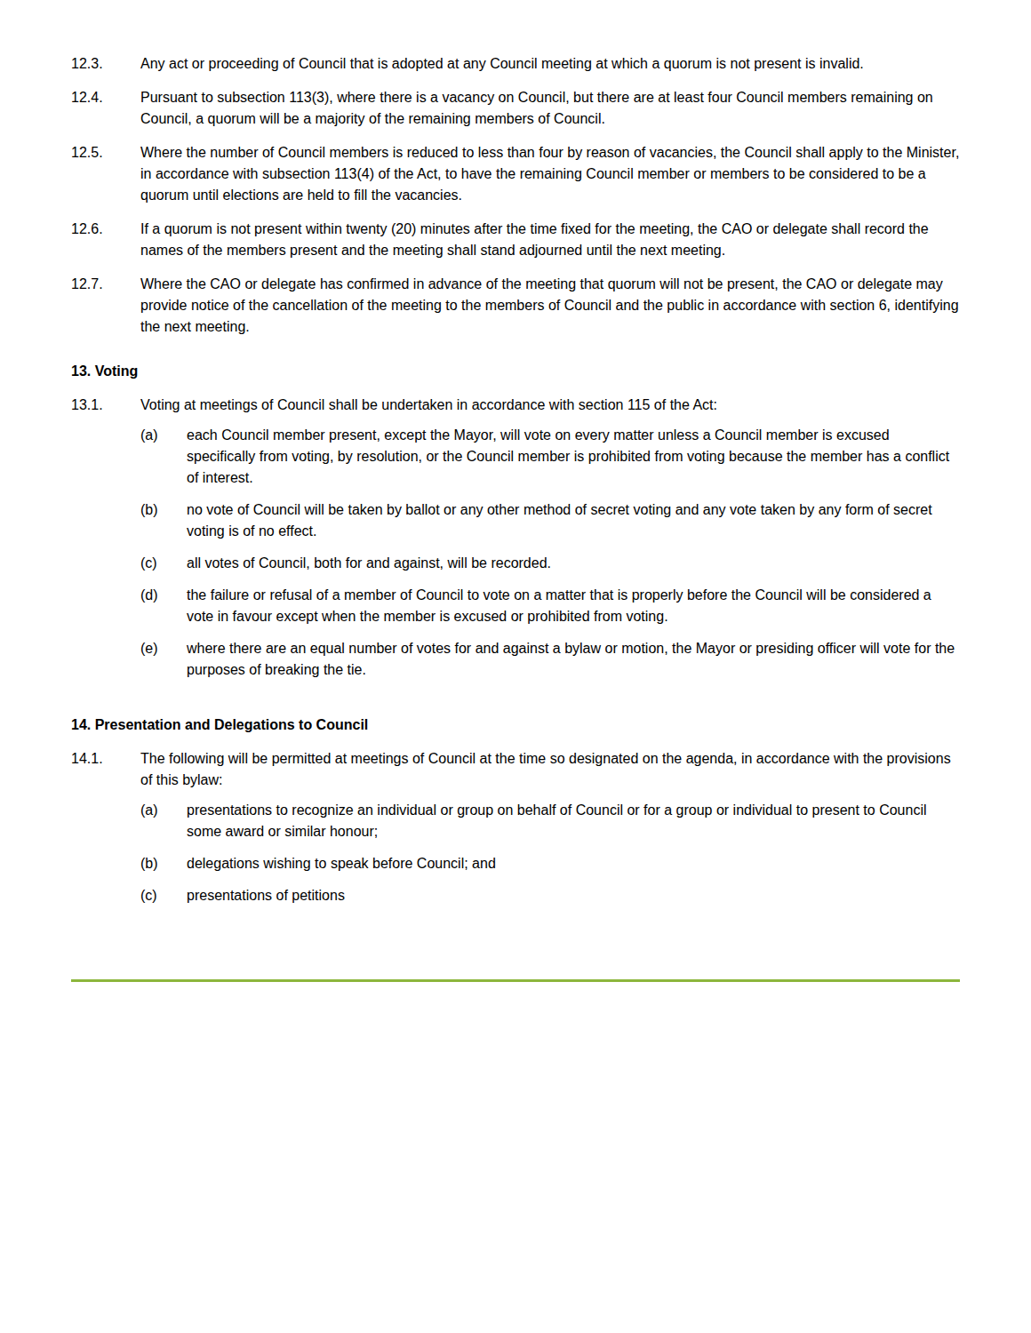12.3.
Any act or proceeding of Council that is adopted at any Council meeting at which a quorum is not present is invalid.
12.4.
Pursuant to subsection 113(3), where there is a vacancy on Council, but there are at least four Council members remaining on Council, a quorum will be a majority of the remaining members of Council.
12.5.
Where the number of Council members is reduced to less than four by reason of vacancies, the Council shall apply to the Minister, in accordance with subsection 113(4) of the Act, to have the remaining Council member or members to be considered to be a quorum until elections are held to fill the vacancies.
12.6.
If a quorum is not present within twenty (20) minutes after the time fixed for the meeting, the CAO or delegate shall record the names of the members present and the meeting shall stand adjourned until the next meeting.
12.7.
Where the CAO or delegate has confirmed in advance of the meeting that quorum will not be present, the CAO or delegate may provide notice of the cancellation of the meeting to the members of Council and the public in accordance with section 6, identifying the next meeting.
13. Voting
13.1.
Voting at meetings of Council shall be undertaken in accordance with section 115 of the Act:
(a) each Council member present, except the Mayor, will vote on every matter unless a Council member is excused specifically from voting, by resolution, or the Council member is prohibited from voting because the member has a conflict of interest.
(b) no vote of Council will be taken by ballot or any other method of secret voting and any vote taken by any form of secret voting is of no effect.
(c) all votes of Council, both for and against, will be recorded.
(d) the failure or refusal of a member of Council to vote on a matter that is properly before the Council will be considered a vote in favour except when the member is excused or prohibited from voting.
(e) where there are an equal number of votes for and against a bylaw or motion, the Mayor or presiding officer will vote for the purposes of breaking the tie.
14. Presentation and Delegations to Council
14.1.
The following will be permitted at meetings of Council at the time so designated on the agenda, in accordance with the provisions of this bylaw:
(a) presentations to recognize an individual or group on behalf of Council or for a group or individual to present to Council some award or similar honour;
(b) delegations wishing to speak before Council; and
(c) presentations of petitions